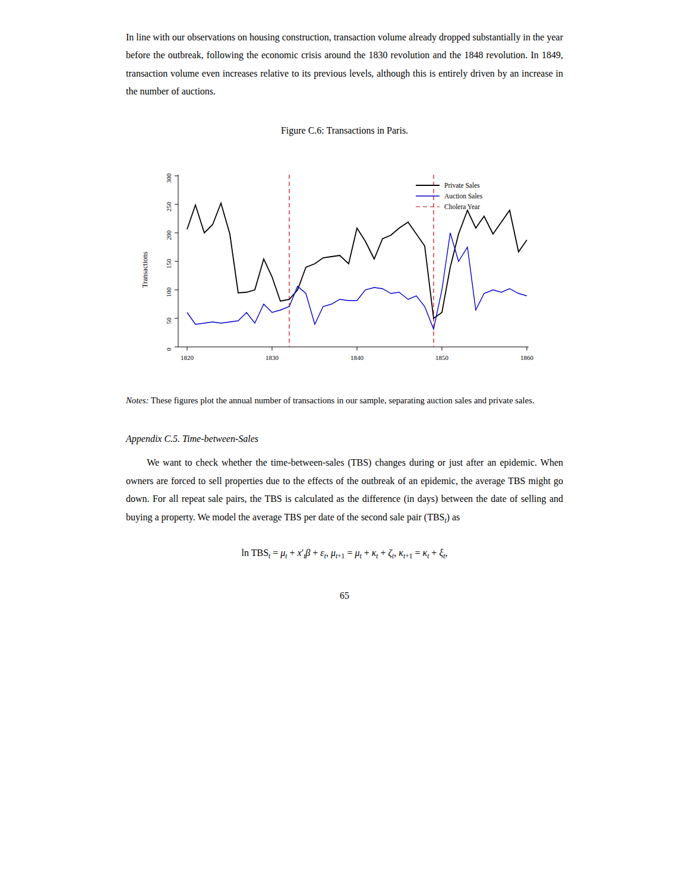In line with our observations on housing construction, transaction volume already dropped substantially in the year before the outbreak, following the economic crisis around the 1830 revolution and the 1848 revolution. In 1849, transaction volume even increases relative to its previous levels, although this is entirely driven by an increase in the number of auctions.
Figure C.6: Transactions in Paris.
Transactions 0 50 100 150 200 250 300 1820 1830 1840 1850 1860 Private Sales Auction Sales Cholera Year
Notes: These figures plot the annual number of transactions in our sample, separating auction sales and private sales.
Appendix C.5. Time-between-Sales
We want to check whether the time-between-sales (TBS) changes during or just after an epidemic. When owners are forced to sell properties due to the effects of the outbreak of an epidemic, the average TBS might go down. For all repeat sale pairs, the TBS is calculated as the difference (in days) between the date of selling and buying a property. We model the average TBS per date of the second sale pair (TBSt) as
ln TBSt = μt + x′tβ + εt, μt+1 = μt + κt + ζt, κt+1 = κt + ξt,
65